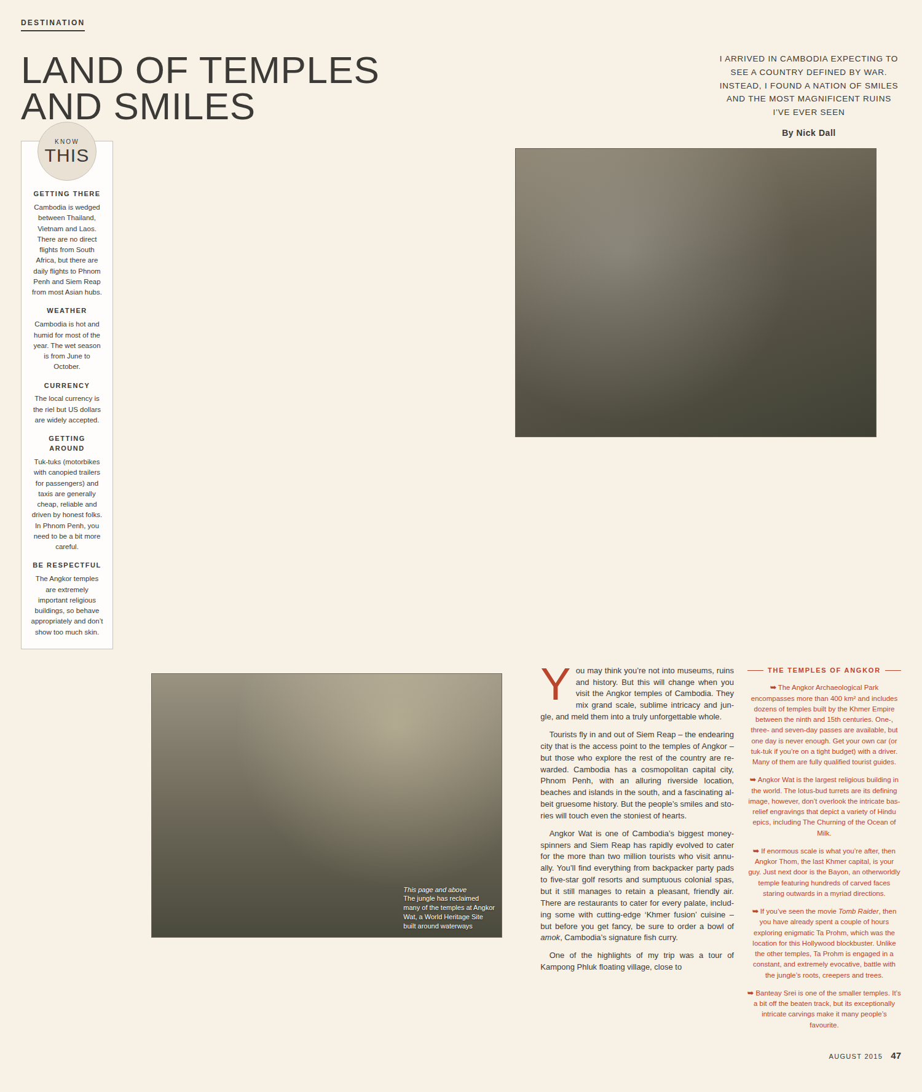Destination
Land of Temples and Smiles
Know This
Getting There
Cambodia is wedged between Thailand, Vietnam and Laos. There are no direct flights from South Africa, but there are daily flights to Phnom Penh and Siem Reap from most Asian hubs.
Weather
Cambodia is hot and humid for most of the year. The wet season is from June to October.
Currency
The local currency is the riel but US dollars are widely accepted.
Getting Around
Tuk-tuks (motorbikes with canopied trailers for passengers) and taxis are generally cheap, reliable and driven by honest folks. In Phnom Penh, you need to be a bit more careful.
Be Respectful
The Angkor temples are extremely important religious buildings, so behave appropriately and don’t show too much skin.
I arrived in Cambodia expecting to see a country defined by war. Instead, I found a nation of smiles and the most magnificent ruins I’ve ever seen By Nick Dall
This page and above
The jungle has reclaimed many of the temples at Angkor Wat, a World Heritage Site built around waterways
You may think you’re not into museums, ruins and history. But this will change when you visit the Angkor temples of Cambodia. They mix grand scale, sublime intricacy and jungle, and meld them into a truly unforgettable whole.
Tourists fly in and out of Siem Reap – the endearing city that is the access point to the temples of Angkor – but those who explore the rest of the country are rewarded. Cambodia has a cosmopolitan capital city, Phnom Penh, with an alluring riverside location, beaches and islands in the south, and a fascinating albeit gruesome history. But the people’s smiles and stories will touch even the stoniest of hearts.
Angkor Wat is one of Cambodia’s biggest money-spinners and Siem Reap has rapidly evolved to cater for the more than two million tourists who visit annually. You’ll find everything from backpacker party pads to five-star golf resorts and sumptuous colonial spas, but it still manages to retain a pleasant, friendly air. There are restaurants to cater for every palate, including some with cutting-edge ‘Khmer fusion’ cuisine – but before you get fancy, be sure to order a bowl of amok, Cambodia’s signature fish curry.
One of the highlights of my trip was a tour of Kampong Phluk floating village, close to
The Temples of Angkor
➥ The Angkor Archaeological Park encompasses more than 400 km² and includes dozens of temples built by the Khmer Empire between the ninth and 15th centuries. One-, three- and seven-day passes are available, but one day is never enough. Get your own car (or tuk-tuk if you’re on a tight budget) with a driver. Many of them are fully qualified tourist guides.
➥ Angkor Wat is the largest religious building in the world. The lotus-bud turrets are its defining image, however, don’t overlook the intricate bas-relief engravings that depict a variety of Hindu epics, including The Churning of the Ocean of Milk.
➥ If enormous scale is what you’re after, then Angkor Thom, the last Khmer capital, is your guy. Just next door is the Bayon, an otherworldly temple featuring hundreds of carved faces staring outwards in a myriad directions.
➥ If you’ve seen the movie Tomb Raider, then you have already spent a couple of hours exploring enigmatic Ta Prohm, which was the location for this Hollywood blockbuster. Unlike the other temples, Ta Prohm is engaged in a constant, and extremely evocative, battle with the jungle’s roots, creepers and trees.
➥ Banteay Srei is one of the smaller temples. It’s a bit off the beaten track, but its exceptionally intricate carvings make it many people’s favourite.
August 2015 47